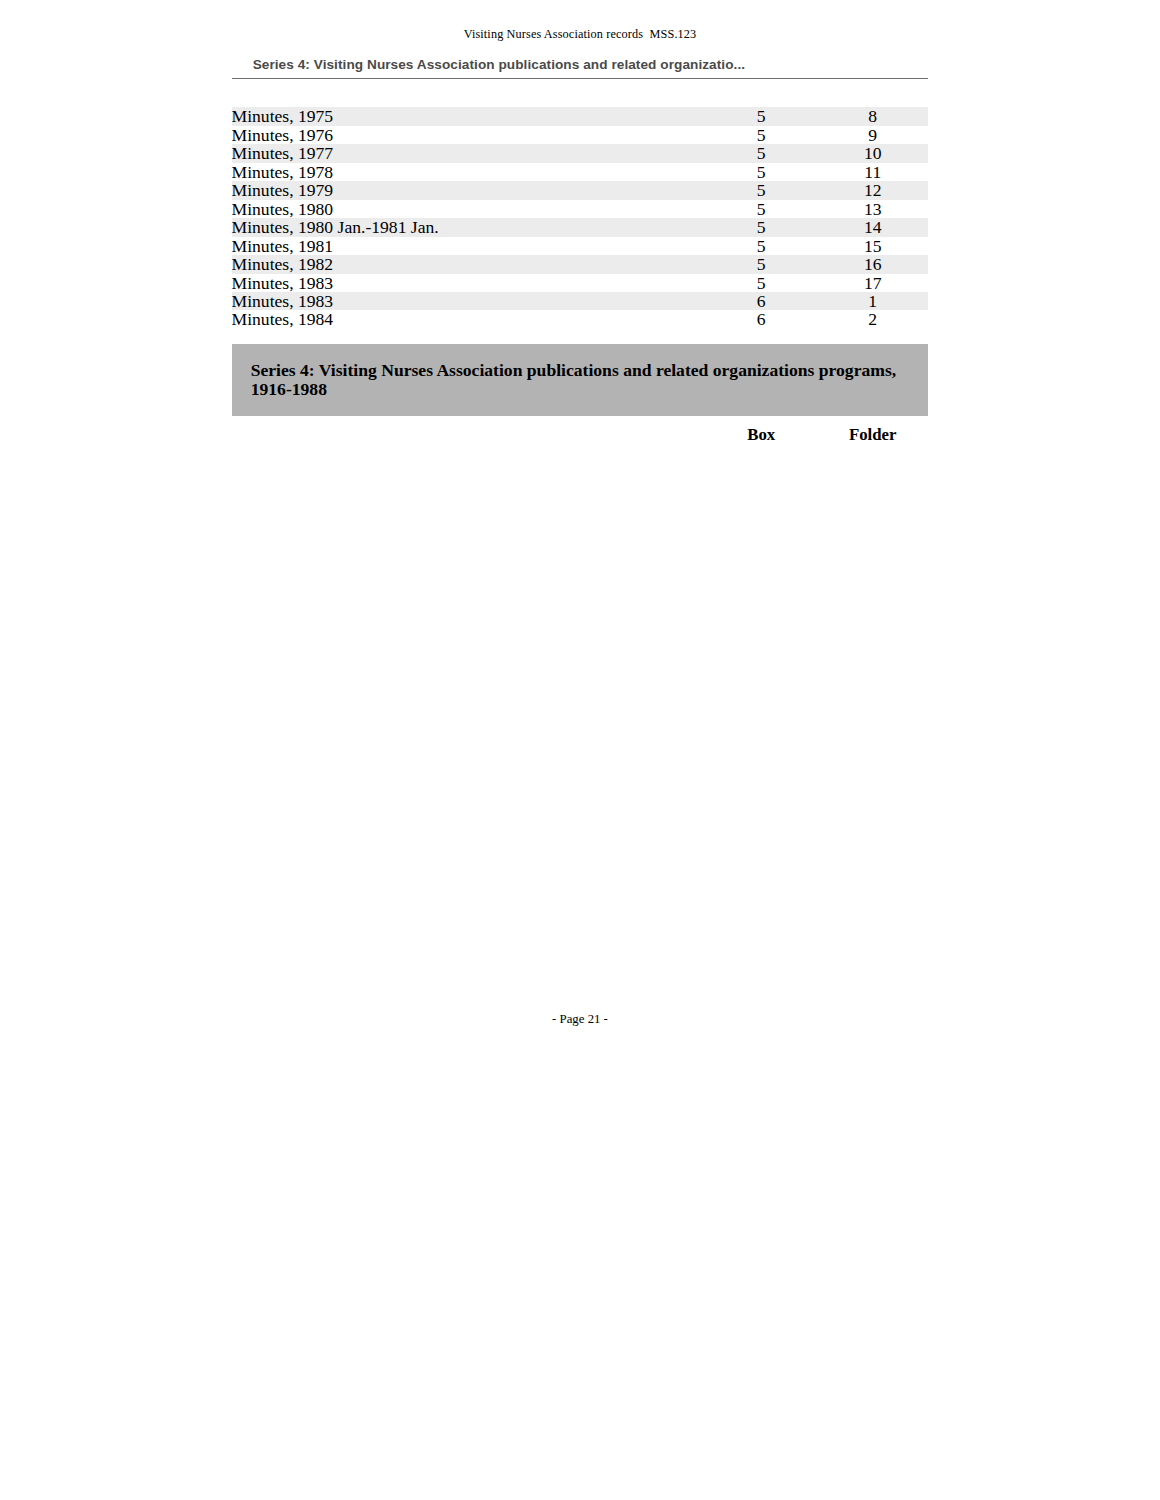Visiting Nurses Association records MSS.123
Series 4: Visiting Nurses Association publications and related organizatio...
| Minutes, 1975 | 5 | 8 |
| Minutes, 1976 | 5 | 9 |
| Minutes, 1977 | 5 | 10 |
| Minutes, 1978 | 5 | 11 |
| Minutes, 1979 | 5 | 12 |
| Minutes, 1980 | 5 | 13 |
| Minutes, 1980 Jan.-1981 Jan. | 5 | 14 |
| Minutes, 1981 | 5 | 15 |
| Minutes, 1982 | 5 | 16 |
| Minutes, 1983 | 5 | 17 |
| Minutes, 1983 | 6 | 1 |
| Minutes, 1984 | 6 | 2 |
Series 4: Visiting Nurses Association publications and related organizations programs, 1916-1988
Box
Folder
- Page 21 -